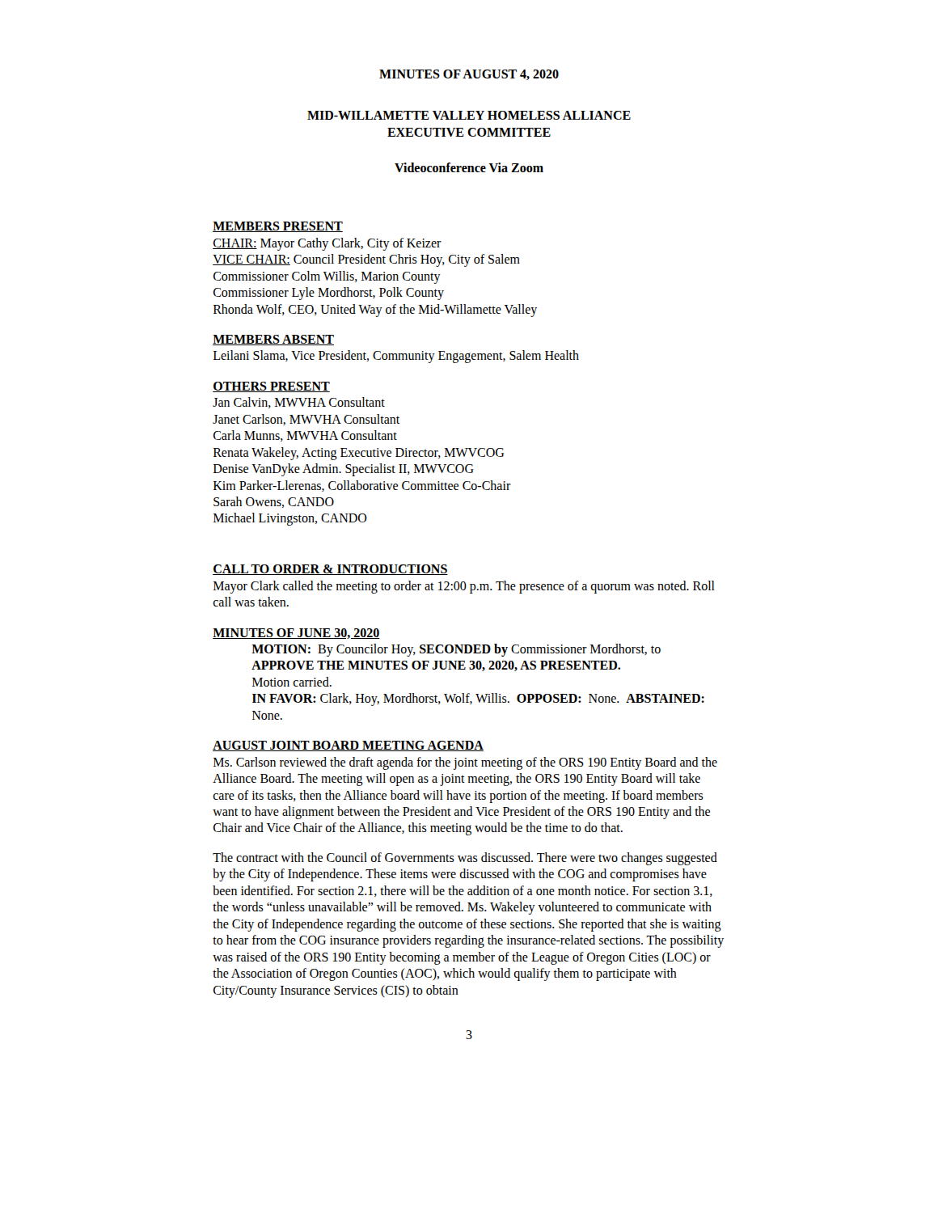MINUTES OF AUGUST 4, 2020
MID-WILLAMETTE VALLEY HOMELESS ALLIANCE
EXECUTIVE COMMITTEE
Videoconference Via Zoom
MEMBERS PRESENT
CHAIR: Mayor Cathy Clark, City of Keizer
VICE CHAIR: Council President Chris Hoy, City of Salem
Commissioner Colm Willis, Marion County
Commissioner Lyle Mordhorst, Polk County
Rhonda Wolf, CEO, United Way of the Mid-Willamette Valley
MEMBERS ABSENT
Leilani Slama, Vice President, Community Engagement, Salem Health
OTHERS PRESENT
Jan Calvin, MWVHA Consultant
Janet Carlson, MWVHA Consultant
Carla Munns, MWVHA Consultant
Renata Wakeley, Acting Executive Director, MWVCOG
Denise VanDyke Admin. Specialist II, MWVCOG
Kim Parker-Llerenas, Collaborative Committee Co-Chair
Sarah Owens, CANDO
Michael Livingston, CANDO
CALL TO ORDER & INTRODUCTIONS
Mayor Clark called the meeting to order at 12:00 p.m. The presence of a quorum was noted. Roll call was taken.
MINUTES OF JUNE 30, 2020
MOTION: By Councilor Hoy, SECONDED by Commissioner Mordhorst, to APPROVE THE MINUTES OF JUNE 30, 2020, AS PRESENTED.
Motion carried.
IN FAVOR: Clark, Hoy, Mordhorst, Wolf, Willis. OPPOSED: None. ABSTAINED: None.
AUGUST JOINT BOARD MEETING AGENDA
Ms. Carlson reviewed the draft agenda for the joint meeting of the ORS 190 Entity Board and the Alliance Board. The meeting will open as a joint meeting, the ORS 190 Entity Board will take care of its tasks, then the Alliance board will have its portion of the meeting. If board members want to have alignment between the President and Vice President of the ORS 190 Entity and the Chair and Vice Chair of the Alliance, this meeting would be the time to do that.
The contract with the Council of Governments was discussed. There were two changes suggested by the City of Independence. These items were discussed with the COG and compromises have been identified. For section 2.1, there will be the addition of a one month notice. For section 3.1, the words “unless unavailable” will be removed. Ms. Wakeley volunteered to communicate with the City of Independence regarding the outcome of these sections. She reported that she is waiting to hear from the COG insurance providers regarding the insurance-related sections. The possibility was raised of the ORS 190 Entity becoming a member of the League of Oregon Cities (LOC) or the Association of Oregon Counties (AOC), which would qualify them to participate with City/County Insurance Services (CIS) to obtain
3